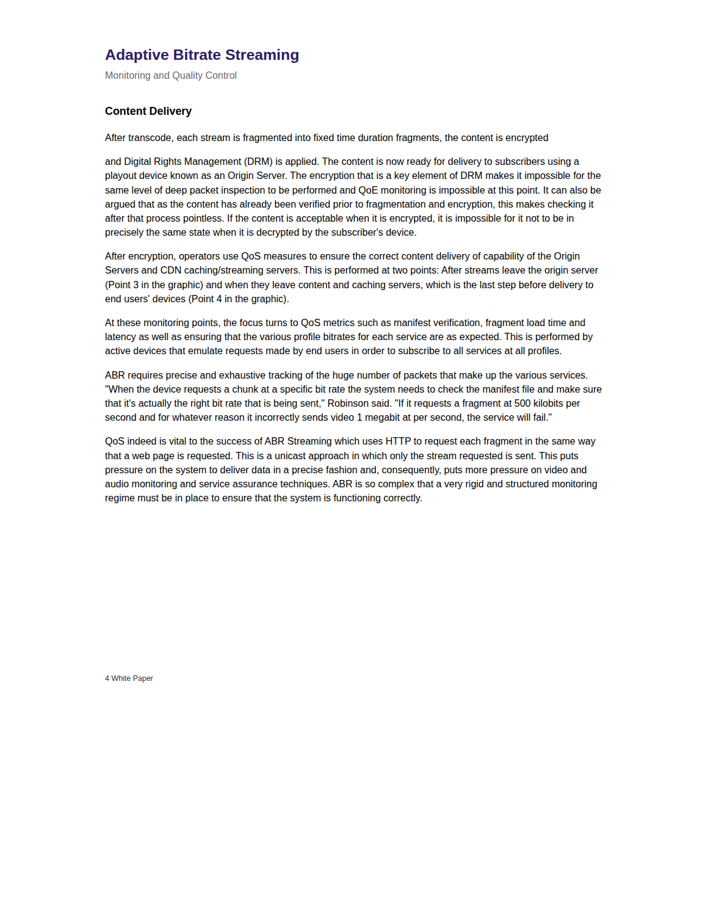Adaptive Bitrate Streaming
Monitoring and Quality Control
Content Delivery
After transcode, each stream is fragmented into fixed time duration fragments, the content is encrypted
and Digital Rights Management (DRM) is applied. The content is now ready for delivery to subscribers using a playout device known as an Origin Server. The encryption that is a key element of DRM makes it impossible for the same level of deep packet inspection to be performed and QoE monitoring is impossible at this point. It can also be argued that as the content has already been verified prior to fragmentation and encryption, this makes checking it after that process pointless. If the content is acceptable when it is encrypted, it is impossible for it not to be in precisely the same state when it is decrypted by the subscriber's device.
After encryption, operators use QoS measures to ensure the correct content delivery of capability of the Origin Servers and CDN caching/streaming servers. This is performed at two points: After streams leave the origin server (Point 3 in the graphic) and when they leave content and caching servers, which is the last step before delivery to end users' devices (Point 4 in the graphic).
At these monitoring points, the focus turns to QoS metrics such as manifest verification, fragment load time and latency as well as ensuring that the various profile bitrates for each service are as expected. This is performed by active devices that emulate requests made by end users in order to subscribe to all services at all profiles.
ABR requires precise and exhaustive tracking of the huge number of packets that make up the various services. "When the device requests a chunk at a specific bit rate the system needs to check the manifest file and make sure that it's actually the right bit rate that is being sent," Robinson said. "If it requests a fragment at 500 kilobits per second and for whatever reason it incorrectly sends video 1 megabit at per second, the service will fail."
QoS indeed is vital to the success of ABR Streaming which uses HTTP to request each fragment in the same way that a web page is requested. This is a unicast approach in which only the stream requested is sent. This puts pressure on the system to deliver data in a precise fashion and, consequently, puts more pressure on video and audio monitoring and service assurance techniques. ABR is so complex that a very rigid and structured monitoring regime must be in place to ensure that the system is functioning correctly.
4 White Paper